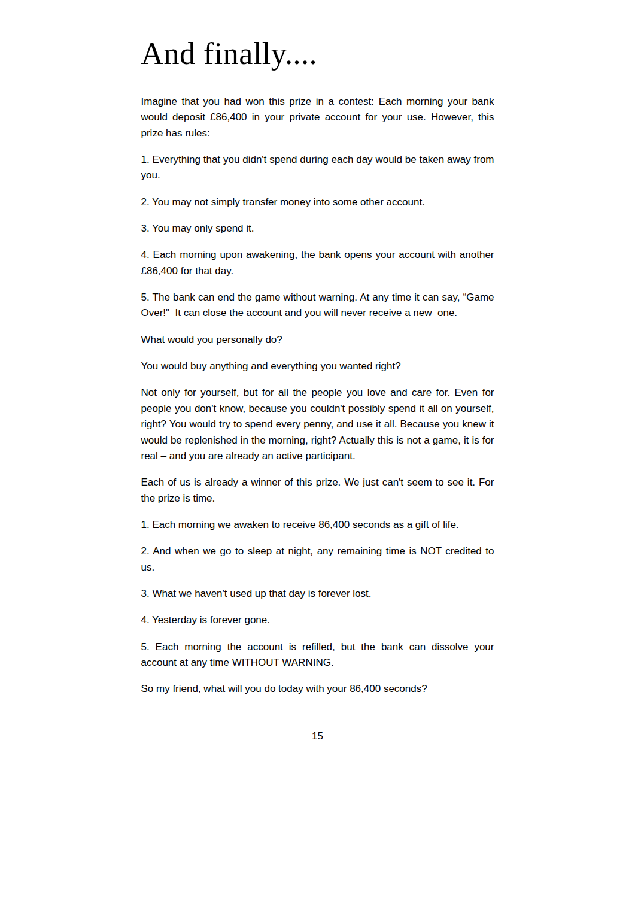And finally....
Imagine that you had won this prize in a contest: Each morning your bank would deposit £86,400 in your private account for your use. However, this prize has rules:
1. Everything that you didn't spend during each day would be taken away from you.
2. You may not simply transfer money into some other account.
3. You may only spend it.
4. Each morning upon awakening, the bank opens your account with another £86,400 for that day.
5. The bank can end the game without warning. At any time it can say, “Game Over!" It can close the account and you will never receive a new one.
What would you personally do?
You would buy anything and everything you wanted right?
Not only for yourself, but for all the people you love and care for. Even for people you don't know, because you couldn't possibly spend it all on yourself, right? You would try to spend every penny, and use it all. Because you knew it would be replenished in the morning, right? Actually this is not a game, it is for real – and you are already an active participant.
Each of us is already a winner of this prize. We just can't seem to see it. For the prize is time.
1. Each morning we awaken to receive 86,400 seconds as a gift of life.
2. And when we go to sleep at night, any remaining time is NOT credited to us.
3. What we haven't used up that day is forever lost.
4. Yesterday is forever gone.
5. Each morning the account is refilled, but the bank can dissolve your account at any time WITHOUT WARNING.
So my friend, what will you do today with your 86,400 seconds?
15